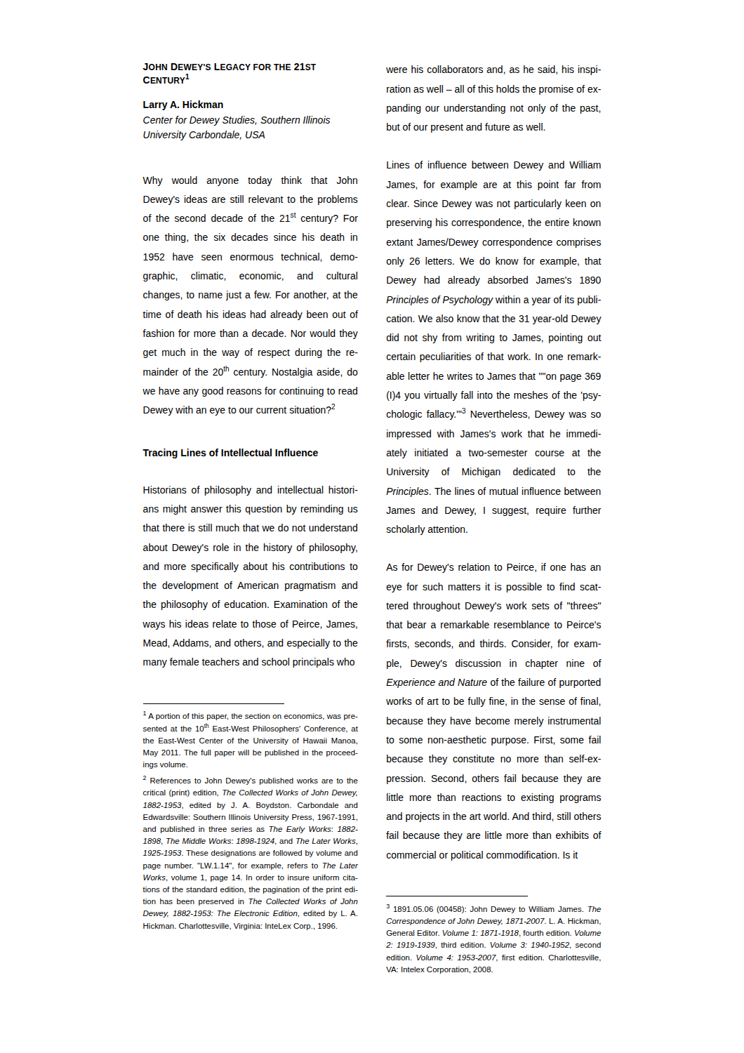JOHN DEWEY'S LEGACY FOR THE 21ST CENTURY1
Larry A. Hickman
Center for Dewey Studies, Southern Illinois University Carbondale, USA
Why would anyone today think that John Dewey's ideas are still relevant to the problems of the second decade of the 21st century? For one thing, the six decades since his death in 1952 have seen enormous technical, demographic, climatic, economic, and cultural changes, to name just a few. For another, at the time of death his ideas had already been out of fashion for more than a decade. Nor would they get much in the way of respect during the remainder of the 20th century. Nostalgia aside, do we have any good reasons for continuing to read Dewey with an eye to our current situation?2
Tracing Lines of Intellectual Influence
Historians of philosophy and intellectual historians might answer this question by reminding us that there is still much that we do not understand about Dewey's role in the history of philosophy, and more specifically about his contributions to the development of American pragmatism and the philosophy of education. Examination of the ways his ideas relate to those of Peirce, James, Mead, Addams, and others, and especially to the many female teachers and school principals who
1 A portion of this paper, the section on economics, was presented at the 10th East-West Philosophers' Conference, at the East-West Center of the University of Hawaii Manoa, May 2011. The full paper will be published in the proceedings volume.
2 References to John Dewey's published works are to the critical (print) edition, The Collected Works of John Dewey, 1882-1953, edited by J. A. Boydston. Carbondale and Edwardsville: Southern Illinois University Press, 1967-1991, and published in three series as The Early Works: 1882-1898, The Middle Works: 1898-1924, and The Later Works, 1925-1953. These designations are followed by volume and page number. "LW.1.14", for example, refers to The Later Works, volume 1, page 14. In order to insure uniform citations of the standard edition, the pagination of the print edition has been preserved in The Collected Works of John Dewey, 1882-1953: The Electronic Edition, edited by L. A. Hickman. Charlottesville, Virginia: InteLex Corp., 1996.
were his collaborators and, as he said, his inspiration as well – all of this holds the promise of expanding our understanding not only of the past, but of our present and future as well.
Lines of influence between Dewey and William James, for example are at this point far from clear. Since Dewey was not particularly keen on preserving his correspondence, the entire known extant James/Dewey correspondence comprises only 26 letters. We do know for example, that Dewey had already absorbed James's 1890 Principles of Psychology within a year of its publication. We also know that the 31 year-old Dewey did not shy from writing to James, pointing out certain peculiarities of that work. In one remarkable letter he writes to James that ""on page 369 (I)4 you virtually fall into the meshes of the 'psychologic fallacy.'"3 Nevertheless, Dewey was so impressed with James's work that he immediately initiated a two-semester course at the University of Michigan dedicated to the Principles. The lines of mutual influence between James and Dewey, I suggest, require further scholarly attention.
As for Dewey's relation to Peirce, if one has an eye for such matters it is possible to find scattered throughout Dewey's work sets of "threes" that bear a remarkable resemblance to Peirce's firsts, seconds, and thirds. Consider, for example, Dewey's discussion in chapter nine of Experience and Nature of the failure of purported works of art to be fully fine, in the sense of final, because they have become merely instrumental to some non-aesthetic purpose. First, some fail because they constitute no more than self-expression. Second, others fail because they are little more than reactions to existing programs and projects in the art world. And third, still others fail because they are little more than exhibits of commercial or political commodification. Is it
3 1891.05.06 (00458): John Dewey to William James. The Correspondence of John Dewey, 1871-2007. L. A. Hickman, General Editor. Volume 1: 1871-1918, fourth edition. Volume 2: 1919-1939, third edition. Volume 3: 1940-1952, second edition. Volume 4: 1953-2007, first edition. Charlottesville, VA: Intelex Corporation, 2008.